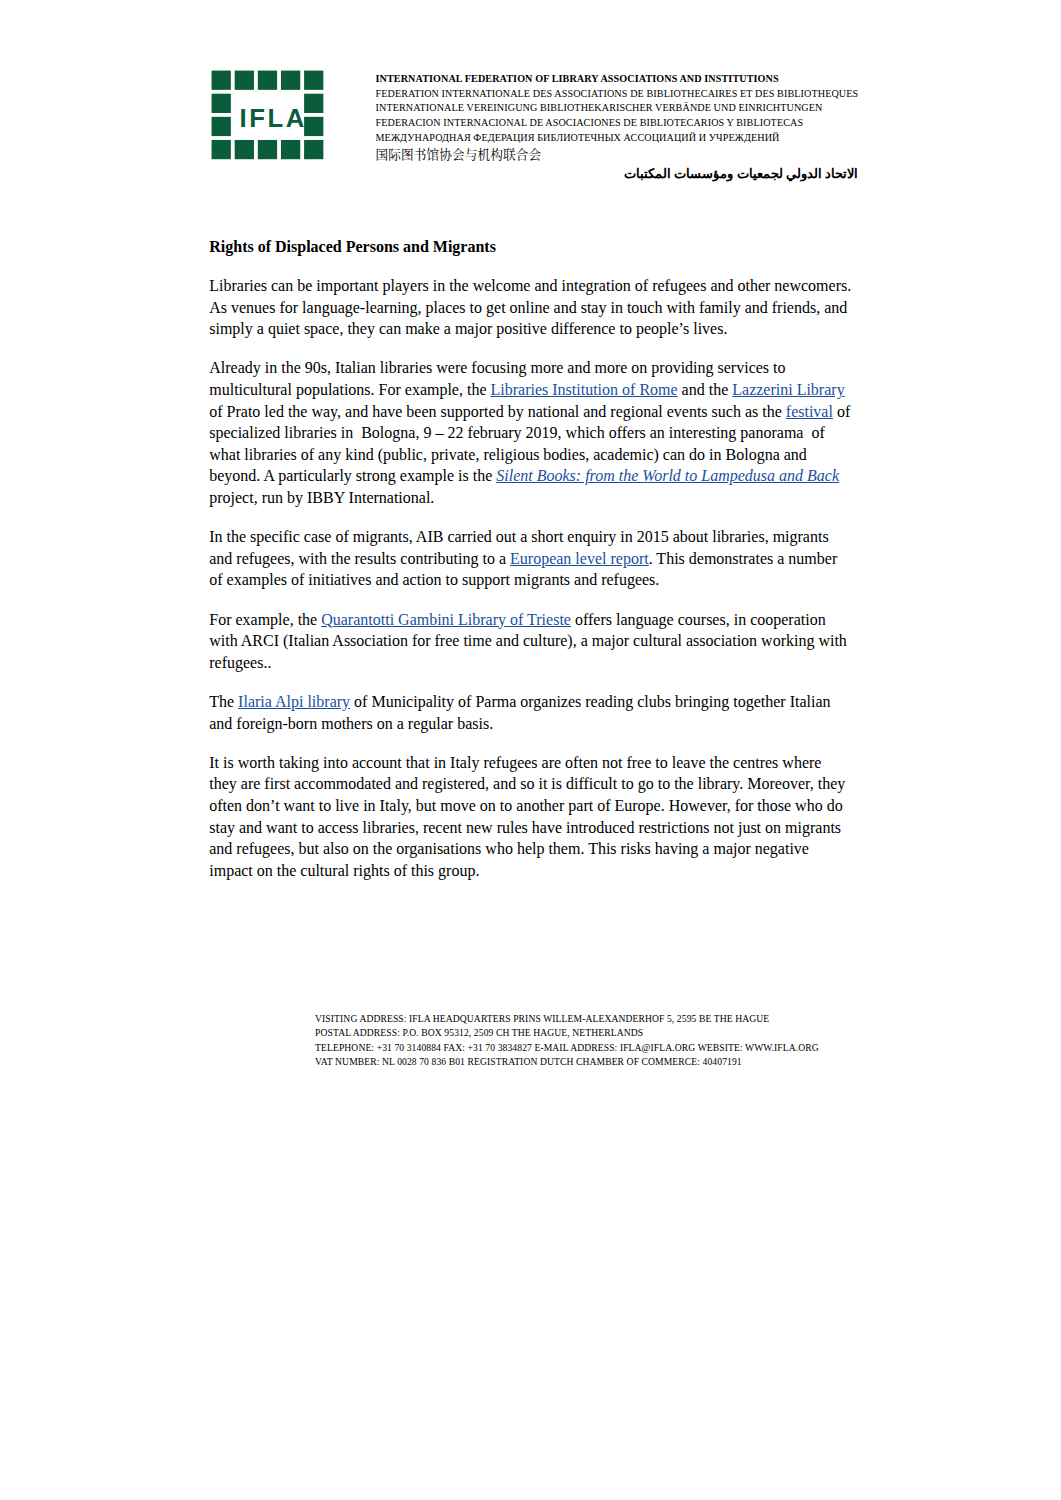IFLA
International Federation of Library Associations and Institutions
Federation Internationale des Associations de Bibliothecaires et des Bibliotheques
Internationale Vereinigung Bibliothekarischer Verbände und Einrichtungen
Federacion Internacional de Asociaciones de Bibliotecarios y Bibliotecas
Международная Федерация Библиотечных Ассоциаций и Учреждений
国际图书馆协会与机构联合会
الاتحاد الدولي لجمعيات ومؤسسات المكتبات
Rights of Displaced Persons and Migrants
Libraries can be important players in the welcome and integration of refugees and other newcomers. As venues for language-learning, places to get online and stay in touch with family and friends, and simply a quiet space, they can make a major positive difference to people’s lives.
Already in the 90s, Italian libraries were focusing more and more on providing services to multicultural populations. For example, the Libraries Institution of Rome and the Lazzerini Library of Prato led the way, and have been supported by national and regional events such as the festival of specialized libraries in Bologna, 9 – 22 february 2019, which offers an interesting panorama of what libraries of any kind (public, private, religious bodies, academic) can do in Bologna and beyond. A particularly strong example is the Silent Books: from the World to Lampedusa and Back project, run by IBBY International.
In the specific case of migrants, AIB carried out a short enquiry in 2015 about libraries, migrants and refugees, with the results contributing to a European level report. This demonstrates a number of examples of initiatives and action to support migrants and refugees.
For example, the Quarantotti Gambini Library of Trieste offers language courses, in cooperation with ARCI (Italian Association for free time and culture), a major cultural association working with refugees..
The Ilaria Alpi library of Municipality of Parma organizes reading clubs bringing together Italian and foreign-born mothers on a regular basis.
It is worth taking into account that in Italy refugees are often not free to leave the centres where they are first accommodated and registered, and so it is difficult to go to the library. Moreover, they often don’t want to live in Italy, but move on to another part of Europe. However, for those who do stay and want to access libraries, recent new rules have introduced restrictions not just on migrants and refugees, but also on the organisations who help them. This risks having a major negative impact on the cultural rights of this group.
Visiting address: IFLA Headquarters Prins Willem-Alexanderhof 5, 2595 BE The Hague
Postal address: P.O. Box 95312, 2509 CH The Hague, Netherlands
Telephone: +31 70 3140884 Fax: +31 70 3834827 E-mail address: ifla@ifla.org Website: www.ifla.org
VAT Number: NL 0028 70 836 B01 Registration Dutch Chamber of Commerce: 40407191